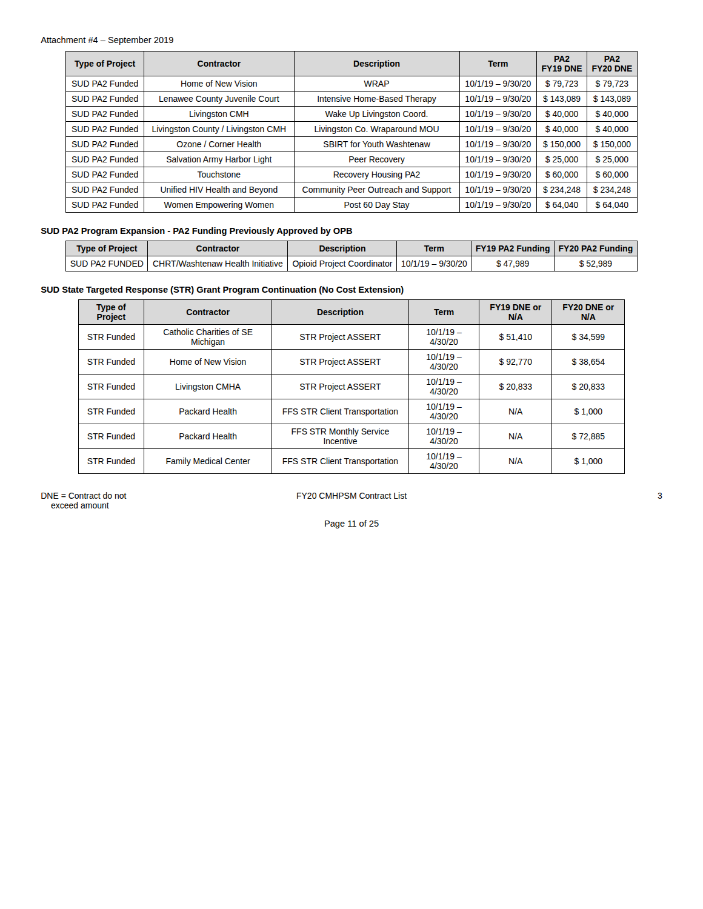Attachment #4 – September 2019
| Type of Project | Contractor | Description | Term | PA2 FY19 DNE | PA2 FY20 DNE |
| --- | --- | --- | --- | --- | --- |
| SUD PA2 Funded | Home of New Vision | WRAP | 10/1/19 – 9/30/20 | $ 79,723 | $ 79,723 |
| SUD PA2 Funded | Lenawee County Juvenile Court | Intensive Home-Based Therapy | 10/1/19 – 9/30/20 | $ 143,089 | $ 143,089 |
| SUD PA2 Funded | Livingston CMH | Wake Up Livingston Coord. | 10/1/19 – 9/30/20 | $ 40,000 | $ 40,000 |
| SUD PA2 Funded | Livingston County / Livingston CMH | Livingston Co. Wraparound MOU | 10/1/19 – 9/30/20 | $ 40,000 | $ 40,000 |
| SUD PA2 Funded | Ozone / Corner Health | SBIRT for Youth Washtenaw | 10/1/19 – 9/30/20 | $ 150,000 | $ 150,000 |
| SUD PA2 Funded | Salvation Army Harbor Light | Peer Recovery | 10/1/19 – 9/30/20 | $ 25,000 | $ 25,000 |
| SUD PA2 Funded | Touchstone | Recovery Housing PA2 | 10/1/19 – 9/30/20 | $ 60,000 | $ 60,000 |
| SUD PA2 Funded | Unified HIV Health and Beyond | Community Peer Outreach and Support | 10/1/19 – 9/30/20 | $ 234,248 | $ 234,248 |
| SUD PA2 Funded | Women Empowering Women | Post 60 Day Stay | 10/1/19 – 9/30/20 | $ 64,040 | $ 64,040 |
SUD PA2 Program Expansion - PA2 Funding Previously Approved by OPB
| Type of Project | Contractor | Description | Term | FY19 PA2 Funding | FY20 PA2 Funding |
| --- | --- | --- | --- | --- | --- |
| SUD PA2 FUNDED | CHRT/Washtenaw Health Initiative | Opioid Project Coordinator | 10/1/19 – 9/30/20 | $ 47,989 | $ 52,989 |
SUD State Targeted Response (STR) Grant Program Continuation (No Cost Extension)
| Type of Project | Contractor | Description | Term | FY19 DNE or N/A | FY20 DNE or N/A |
| --- | --- | --- | --- | --- | --- |
| STR Funded | Catholic Charities of SE Michigan | STR Project ASSERT | 10/1/19 – 4/30/20 | $ 51,410 | $ 34,599 |
| STR Funded | Home of New Vision | STR Project ASSERT | 10/1/19 – 4/30/20 | $ 92,770 | $ 38,654 |
| STR Funded | Livingston CMHA | STR Project ASSERT | 10/1/19 – 4/30/20 | $ 20,833 | $ 20,833 |
| STR Funded | Packard Health | FFS STR Client Transportation | 10/1/19 – 4/30/20 | N/A | $ 1,000 |
| STR Funded | Packard Health | FFS STR Monthly Service Incentive | 10/1/19 – 4/30/20 | N/A | $ 72,885 |
| STR Funded | Family Medical Center | FFS STR Client Transportation | 10/1/19 – 4/30/20 | N/A | $ 1,000 |
DNE = Contract do not
exceed amount
FY20 CMHPSM Contract List
3
Page 11 of 25